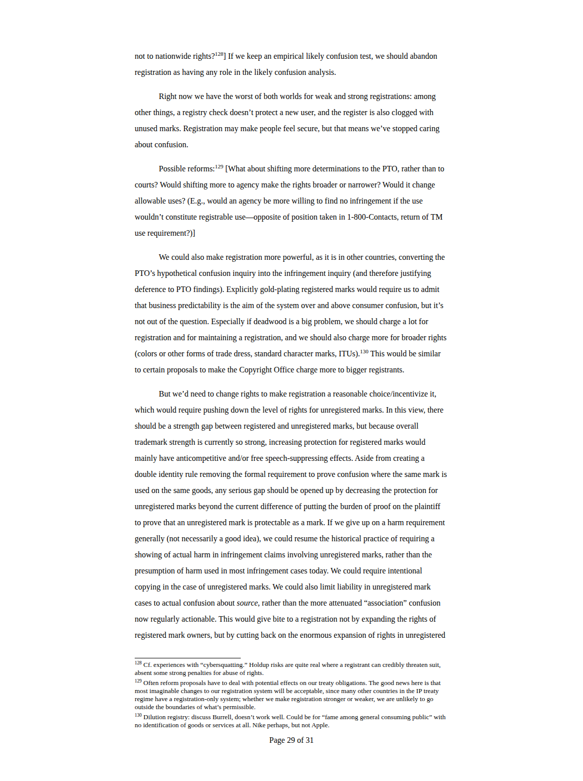not to nationwide rights?128] If we keep an empirical likely confusion test, we should abandon registration as having any role in the likely confusion analysis.
Right now we have the worst of both worlds for weak and strong registrations: among other things, a registry check doesn’t protect a new user, and the register is also clogged with unused marks. Registration may make people feel secure, but that means we’ve stopped caring about confusion.
Possible reforms:129 [What about shifting more determinations to the PTO, rather than to courts? Would shifting more to agency make the rights broader or narrower? Would it change allowable uses? (E.g., would an agency be more willing to find no infringement if the use wouldn’t constitute registrable use—opposite of position taken in 1-800-Contacts, return of TM use requirement?)]
We could also make registration more powerful, as it is in other countries, converting the PTO’s hypothetical confusion inquiry into the infringement inquiry (and therefore justifying deference to PTO findings). Explicitly gold-plating registered marks would require us to admit that business predictability is the aim of the system over and above consumer confusion, but it’s not out of the question. Especially if deadwood is a big problem, we should charge a lot for registration and for maintaining a registration, and we should also charge more for broader rights (colors or other forms of trade dress, standard character marks, ITUs).130 This would be similar to certain proposals to make the Copyright Office charge more to bigger registrants.
But we’d need to change rights to make registration a reasonable choice/incentivize it, which would require pushing down the level of rights for unregistered marks. In this view, there should be a strength gap between registered and unregistered marks, but because overall trademark strength is currently so strong, increasing protection for registered marks would mainly have anticompetitive and/or free speech-suppressing effects. Aside from creating a double identity rule removing the formal requirement to prove confusion where the same mark is used on the same goods, any serious gap should be opened up by decreasing the protection for unregistered marks beyond the current difference of putting the burden of proof on the plaintiff to prove that an unregistered mark is protectable as a mark. If we give up on a harm requirement generally (not necessarily a good idea), we could resume the historical practice of requiring a showing of actual harm in infringement claims involving unregistered marks, rather than the presumption of harm used in most infringement cases today. We could require intentional copying in the case of unregistered marks. We could also limit liability in unregistered mark cases to actual confusion about source, rather than the more attenuated “association” confusion now regularly actionable. This would give bite to a registration not by expanding the rights of registered mark owners, but by cutting back on the enormous expansion of rights in unregistered
128 Cf. experiences with “cybersquatting.” Holdup risks are quite real where a registrant can credibly threaten suit, absent some strong penalties for abuse of rights.
129 Often reform proposals have to deal with potential effects on our treaty obligations. The good news here is that most imaginable changes to our registration system will be acceptable, since many other countries in the IP treaty regime have a registration-only system; whether we make registration stronger or weaker, we are unlikely to go outside the boundaries of what’s permissible.
130 Dilution registry: discuss Burrell, doesn’t work well. Could be for “fame among general consuming public” with no identification of goods or services at all. Nike perhaps, but not Apple.
Page 29 of 31